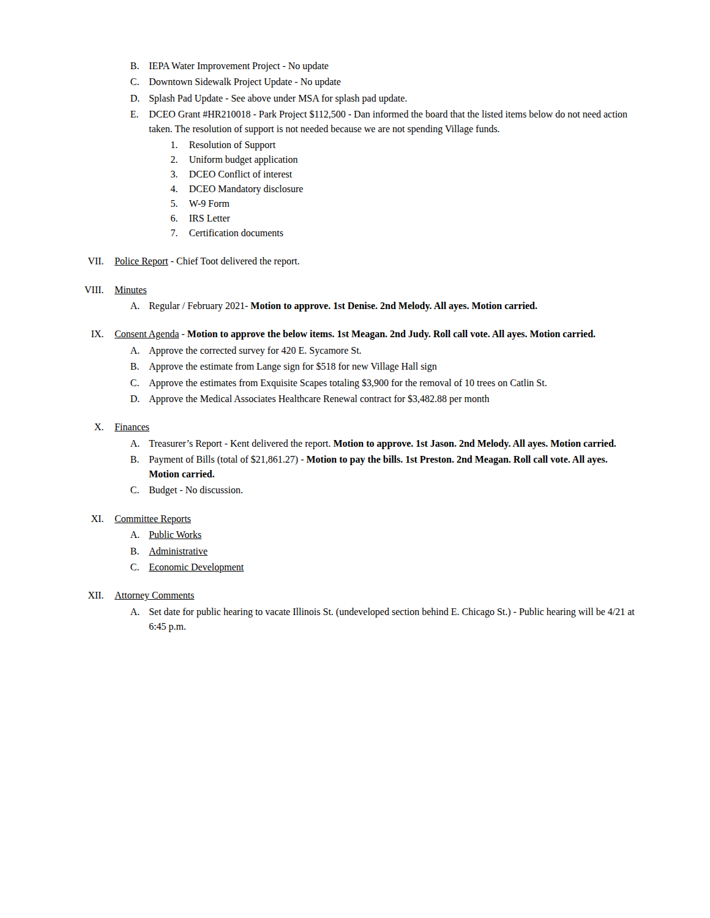B. IEPA Water Improvement Project - No update
C. Downtown Sidewalk Project Update - No update
D. Splash Pad Update - See above under MSA for splash pad update.
E. DCEO Grant #HR210018 - Park Project $112,500 - Dan informed the board that the listed items below do not need action taken. The resolution of support is not needed because we are not spending Village funds.
1. Resolution of Support
2. Uniform budget application
3. DCEO Conflict of interest
4. DCEO Mandatory disclosure
5. W-9 Form
6. IRS Letter
7. Certification documents
VII.
Police Report - Chief Toot delivered the report.
VIII.
Minutes
A. Regular / February 2021- Motion to approve. 1st Denise. 2nd Melody. All ayes. Motion carried.
IX.
Consent Agenda - Motion to approve the below items. 1st Meagan. 2nd Judy. Roll call vote. All ayes. Motion carried.
A. Approve the corrected survey for 420 E. Sycamore St.
B. Approve the estimate from Lange sign for $518 for new Village Hall sign
C. Approve the estimates from Exquisite Scapes totaling $3,900 for the removal of 10 trees on Catlin St.
D. Approve the Medical Associates Healthcare Renewal contract for $3,482.88 per month
X.
Finances
A. Treasurer’s Report - Kent delivered the report. Motion to approve. 1st Jason. 2nd Melody. All ayes. Motion carried.
B. Payment of Bills (total of $21,861.27) - Motion to pay the bills. 1st Preston. 2nd Meagan. Roll call vote. All ayes. Motion carried.
C. Budget - No discussion.
XI.
Committee Reports
A. Public Works
B. Administrative
C. Economic Development
XII.
Attorney Comments
A. Set date for public hearing to vacate Illinois St. (undeveloped section behind E. Chicago St.) - Public hearing will be 4/21 at 6:45 p.m.